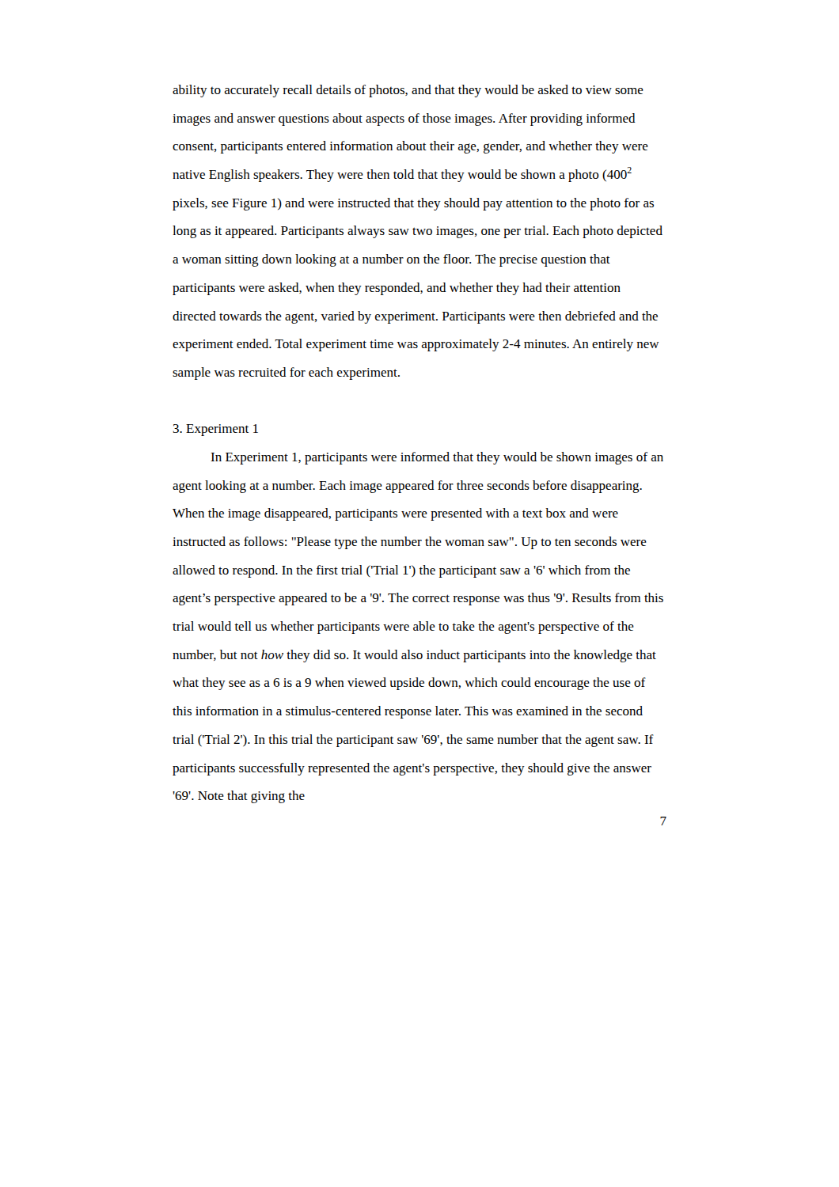ability to accurately recall details of photos, and that they would be asked to view some images and answer questions about aspects of those images. After providing informed consent, participants entered information about their age, gender, and whether they were native English speakers. They were then told that they would be shown a photo (4002 pixels, see Figure 1) and were instructed that they should pay attention to the photo for as long as it appeared. Participants always saw two images, one per trial. Each photo depicted a woman sitting down looking at a number on the floor. The precise question that participants were asked, when they responded, and whether they had their attention directed towards the agent, varied by experiment. Participants were then debriefed and the experiment ended. Total experiment time was approximately 2-4 minutes. An entirely new sample was recruited for each experiment.
3. Experiment 1
In Experiment 1, participants were informed that they would be shown images of an agent looking at a number. Each image appeared for three seconds before disappearing. When the image disappeared, participants were presented with a text box and were instructed as follows: "Please type the number the woman saw". Up to ten seconds were allowed to respond. In the first trial ('Trial 1') the participant saw a '6' which from the agent’s perspective appeared to be a '9'. The correct response was thus '9'. Results from this trial would tell us whether participants were able to take the agent's perspective of the number, but not how they did so. It would also induct participants into the knowledge that what they see as a 6 is a 9 when viewed upside down, which could encourage the use of this information in a stimulus-centered response later. This was examined in the second trial ('Trial 2'). In this trial the participant saw '69', the same number that the agent saw. If participants successfully represented the agent's perspective, they should give the answer '69'. Note that giving the
7